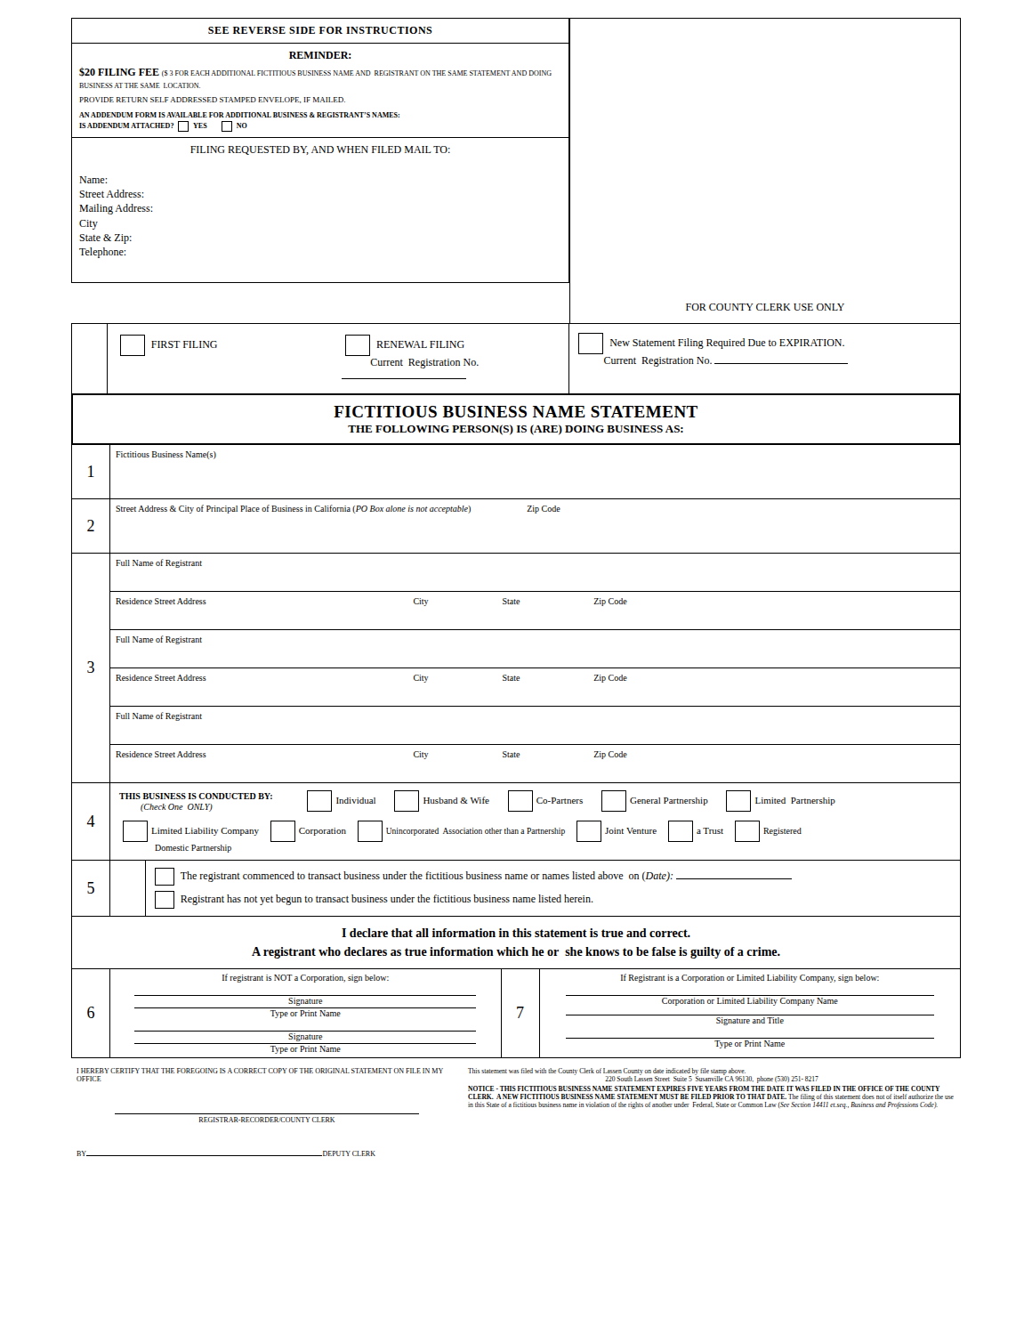| / SEE REVERSE SIDE FOR INSTRUCTIONS / / REMINDER: $20 FILING FEE ($ 3 FOR EACH ADDITIONAL FICTITIOUS BUSINESS NAME AND REGISTRANT ON THE SAME STATEMENT AND DOING BUSINESS AT THE SAME LOCATION. PROVIDE RETURN SELF ADDRESSED STAMPED ENVELOPE, IF MAILED. AN ADDENDUM FORM IS AVAILABLE FOR ADDITIONAL BUSINESS & REGISTRANT’S NAMES: IS ADDENDUM ATTACHED? YES NO / / FILING REQUESTED BY, AND WHEN FILED MAIL TO: Name: Street Address: Mailing Address: City State & Zip: Telephone: / | / FOR COUNTY CLERK USE ONLY / |
| | / FIRST FILING / RENEWAL FILING Current Registration No. / | New Statement Filing Required Due to EXPIRATION. Current Registration No. |
| FICTITIOUS BUSINESS NAME STATEMENT THE FOLLOWING PERSON(S) IS (ARE) DOING BUSINESS AS: |
| 1 | Fictitious Business Name(s) |
| 2 | Street Address & City of Principal Place of Business in California ( PO Box alone is not acceptable ) Zip Code |
| 3 | Full Name of Registrant |
| Residence Street Address City State Zip Code |
| Full Name of Registrant |
| Residence Street Address City State Zip Code |
| Full Name of Registrant |
| Residence Street Address City State Zip Code |
| 4 | / THIS BUSINESS IS CONDUCTED BY: (Check One ONLY) / Individual Husband & Wife Co-Partners General Partnership Limited Partnership / / Limited Liability Company Corporation Unincorporated Association other than a Partnership Joint Venture a Trust Registered Domestic Partnership / |
| 5 | | The registrant commenced to transact business under the fictitious business name or names listed above on ( Date): Registrant has not yet begun to transact business under the fictitious business name listed herein. |
| I declare that all information in this statement is true and correct. A registrant who declares as true information which he or she knows to be false is guilty of a crime. |
| 6 | If registrant is NOT a Corporation, sign below: Signature Type or Print Name Signature Type or Print Name | 7 | If Registrant is a Corporation or Limited Liability Company, sign below: Corporation or Limited Liability Company Name Signature and Title Type or Print Name |
| I HEREBY CERTIFY THAT THE FOREGOING IS A CORRECT COPY OF THE ORIGINAL STATEMENT ON FILE IN MY OFFICE REGISTRAR-RECORDER/COUNTY CLERK BY DEPUTY CLERK | This statement was filed with the County Clerk of Lassen County on date indicated by file stamp above. 220 South Lassen Street Suite 5 Susanville CA 96130, phone (530) 251- 8217 NOTICE - THIS FICTITIOUS BUSINESS NAME STATEMENT EXPIRES FIVE YEARS FROM THE DATE IT WAS FILED IN THE OFFICE OF THE COUNTY CLERK. A NEW FICTITIOUS BUSINESS NAME STATEMENT MUST BE FILED PRIOR TO THAT DATE. The filing of this statement does not of itself authorize the use in this State of a fictitious business name in violation of the rights of another under Federal, State or Common Law ( See Section 14411 et.seq., Business and Professions Code). |